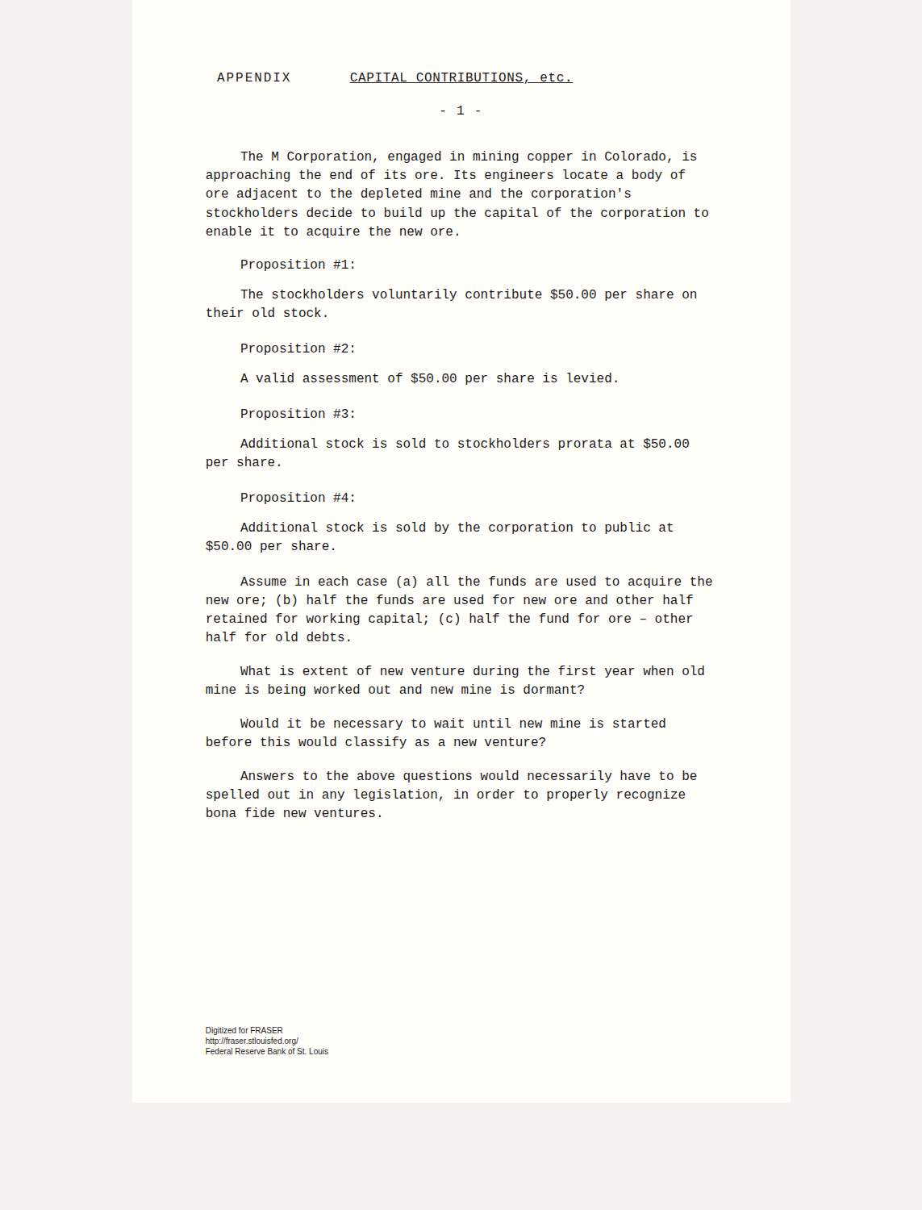APPENDIX
CAPITAL CONTRIBUTIONS, etc.
- 1 -
The M Corporation, engaged in mining copper in Colorado, is approaching the end of its ore. Its engineers locate a body of ore adjacent to the depleted mine and the corporation's stockholders decide to build up the capital of the corporation to enable it to acquire the new ore.
Proposition #1:
The stockholders voluntarily contribute $50.00 per share on their old stock.
Proposition #2:
A valid assessment of $50.00 per share is levied.
Proposition #3:
Additional stock is sold to stockholders prorata at $50.00 per share.
Proposition #4:
Additional stock is sold by the corporation to public at $50.00 per share.
Assume in each case (a) all the funds are used to acquire the new ore; (b) half the funds are used for new ore and other half retained for working capital; (c) half the fund for ore – other half for old debts.
What is extent of new venture during the first year when old mine is being worked out and new mine is dormant?
Would it be necessary to wait until new mine is started before this would classify as a new venture?
Answers to the above questions would necessarily have to be spelled out in any legislation, in order to properly recognize bona fide new ventures.
Digitized for FRASER
http://fraser.stlouisfed.org/
Federal Reserve Bank of St. Louis